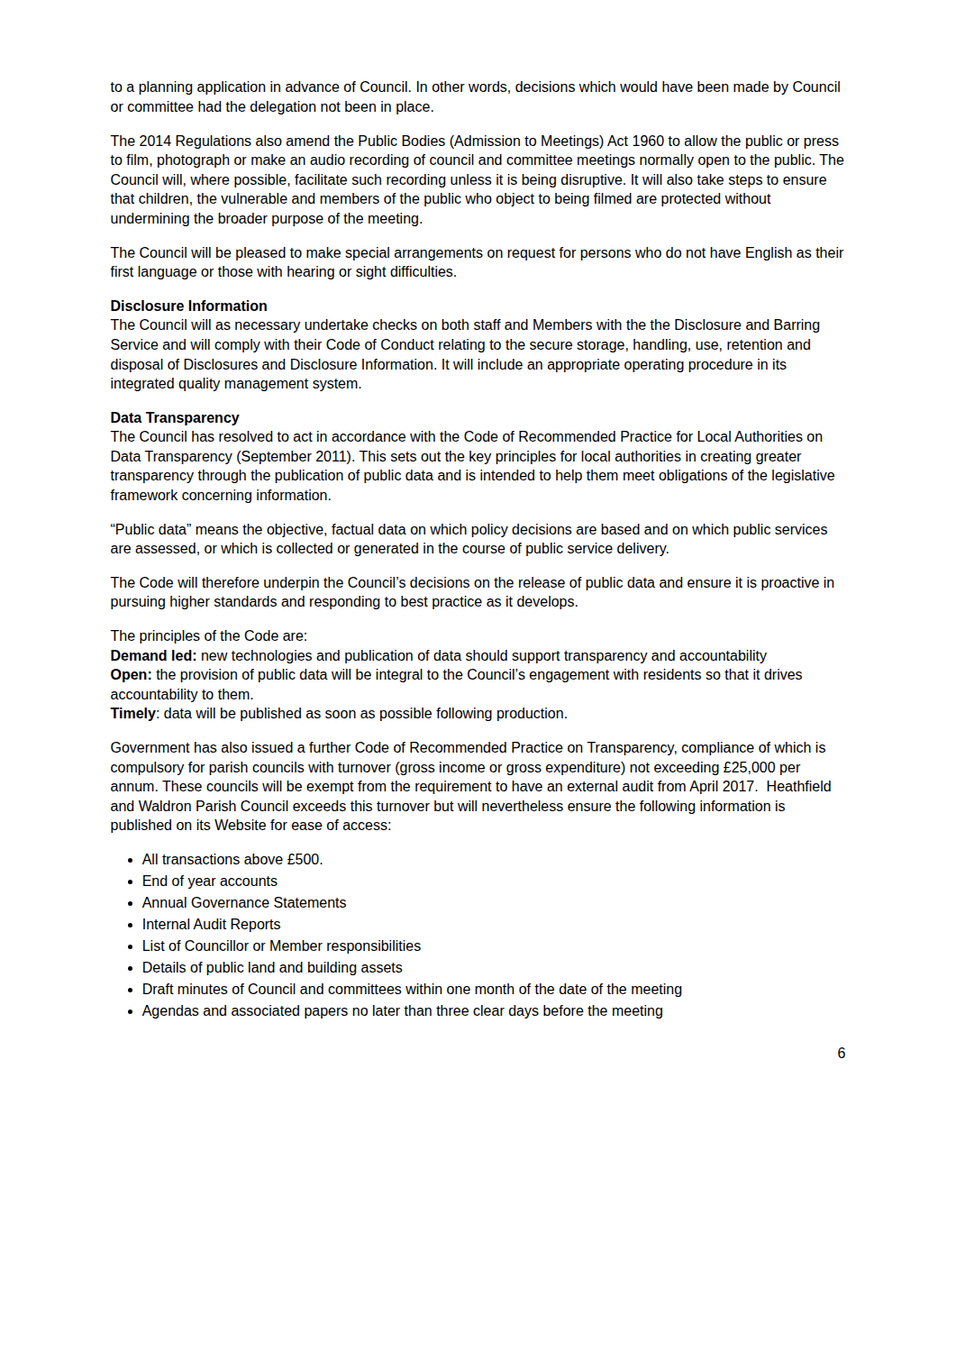to a planning application in advance of Council. In other words, decisions which would have been made by Council or committee had the delegation not been in place.
The 2014 Regulations also amend the Public Bodies (Admission to Meetings) Act 1960 to allow the public or press to film, photograph or make an audio recording of council and committee meetings normally open to the public. The Council will, where possible, facilitate such recording unless it is being disruptive. It will also take steps to ensure that children, the vulnerable and members of the public who object to being filmed are protected without undermining the broader purpose of the meeting.
The Council will be pleased to make special arrangements on request for persons who do not have English as their first language or those with hearing or sight difficulties.
Disclosure Information
The Council will as necessary undertake checks on both staff and Members with the the Disclosure and Barring Service and will comply with their Code of Conduct relating to the secure storage, handling, use, retention and disposal of Disclosures and Disclosure Information. It will include an appropriate operating procedure in its integrated quality management system.
Data Transparency
The Council has resolved to act in accordance with the Code of Recommended Practice for Local Authorities on Data Transparency (September 2011). This sets out the key principles for local authorities in creating greater transparency through the publication of public data and is intended to help them meet obligations of the legislative framework concerning information.
“Public data” means the objective, factual data on which policy decisions are based and on which public services are assessed, or which is collected or generated in the course of public service delivery.
The Code will therefore underpin the Council’s decisions on the release of public data and ensure it is proactive in pursuing higher standards and responding to best practice as it develops.
The principles of the Code are:
Demand led: new technologies and publication of data should support transparency and accountability
Open: the provision of public data will be integral to the Council’s engagement with residents so that it drives accountability to them.
Timely: data will be published as soon as possible following production.
Government has also issued a further Code of Recommended Practice on Transparency, compliance of which is compulsory for parish councils with turnover (gross income or gross expenditure) not exceeding £25,000 per annum. These councils will be exempt from the requirement to have an external audit from April 2017. Heathfield and Waldron Parish Council exceeds this turnover but will nevertheless ensure the following information is published on its Website for ease of access:
All transactions above £500.
End of year accounts
Annual Governance Statements
Internal Audit Reports
List of Councillor or Member responsibilities
Details of public land and building assets
Draft minutes of Council and committees within one month of the date of the meeting
Agendas and associated papers no later than three clear days before the meeting
6